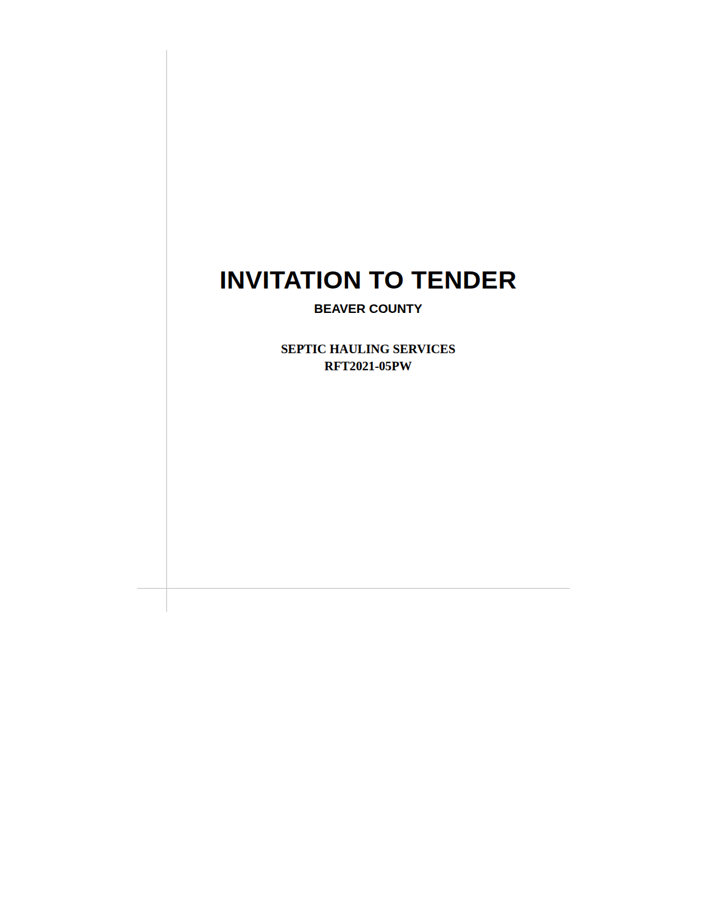INVITATION TO TENDER
BEAVER COUNTY
SEPTIC HAULING SERVICES
RFT2021-05PW